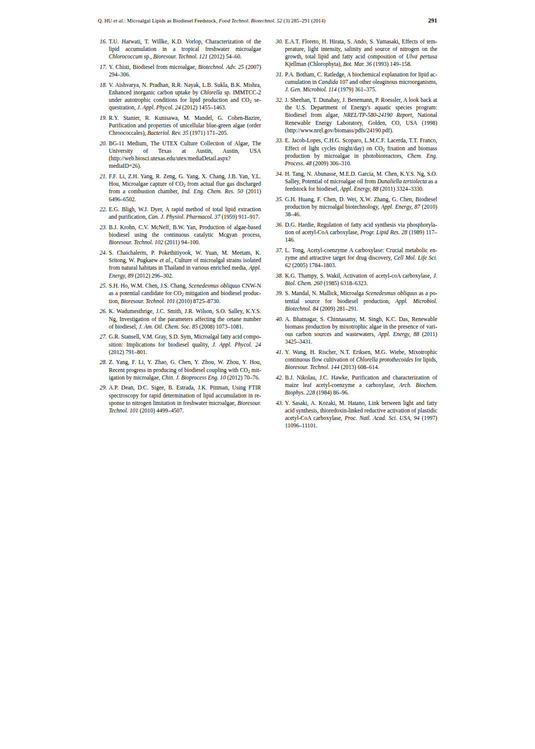Q. HU et al.: Microalgal Lipids as Biodiesel Feedstock, Food Technol. Biotechnol. 52 (3) 285–291 (2014) 291
16. T.U. Harwati, T. Willke, K.D. Vorlop, Characterization of the lipid accumulation in a tropical freshwater microalgae Chlorococcum sp., Bioresour. Technol. 121 (2012) 54–60.
17. Y. Chisti, Biodiesel from microalgae, Biotechnol. Adv. 25 (2007) 294–306.
18. V. Aishvarya, N. Pradhan, R.R. Nayak, L.B. Sukla, B.K. Mishra, Enhanced inorganic carbon uptake by Chlorella sp. IMMTCC-2 under autotrophic conditions for lipid production and CO2 sequestration, J. Appl. Phycol. 24 (2012) 1455–1463.
19. R.Y. Stanier, R. Kunisawa, M. Mandel, G. Cohen-Bazire, Purification and properties of unicellular blue-green algae (order Chroococcales), Bacteriol. Rev. 35 (1971) 171–205.
20. BG-11 Medium, The UTEX Culture Collection of Algae, The University of Texas at Austin, Austin, USA (http://web.biosci.utexas.edu/utex/mediaDetail.aspx?mediaID=26).
21. F.F. Li, Z.H. Yang, R. Zeng, G. Yang, X. Chang, J.B. Yan, Y.L. Hou, Microalgae capture of CO2 from actual flue gas discharged from a combustion chamber, Ind. Eng. Chem. Res. 50 (2011) 6496–6502.
22. E.G. Bligh, W.J. Dyer, A rapid method of total lipid extraction and purification, Can. J. Physiol. Pharmacol. 37 (1959) 911–917.
23. B.J. Krohn, C.V. McNeff, B.W. Yan, Production of algae-based biodiesel using the continuous catalytic Mcgyan process, Bioresour. Technol. 102 (2011) 94–100.
24. S. Chaichalerm, P. Pokethitiyook, W. Yuan, M. Meetam, K. Sritong, W. Pugkaew et al., Culture of microalgal strains isolated from natural habitats in Thailand in various enriched media, Appl. Energy, 89 (2012) 296–302.
25. S.H. Ho, W.M. Chen, J.S. Chang, Scenedesmus obliquus CNW-N as a potential candidate for CO2 mitigation and biodiesel production, Bioresour. Technol. 101 (2010) 8725–8730.
26. K. Wadumesthrige, J.C. Smith, J.R. Wilson, S.O. Salley, K.Y.S. Ng, Investigation of the parameters affecting the cetane number of biodiesel, J. Am. Oil. Chem. Soc. 85 (2008) 1073–1081.
27. G.R. Stansell, V.M. Gray, S.D. Sym, Microalgal fatty acid composition: Implications for biodiesel quality, J. Appl. Phycol. 24 (2012) 791–801.
28. Z. Yang, F. Li, Y. Zhao, G. Chen, Y. Zhou, W. Zhou, Y. Hou, Recent progress in producing of biodiesel coupling with CO2 mitigation by microalgae, Chin. J. Bioprocess Eng. 10 (2012) 70–76.
29. A.P. Dean, D.C. Sigee, B. Estrada, J.K. Pittman, Using FTIR spectroscopy for rapid determination of lipid accumulation in response to nitrogen limitation in freshwater microalgae, Bioresour. Technol. 101 (2010) 4499–4507.
30. E.A.T. Floreto, H. Hirata, S. Ando, S. Yamasaki, Effects of temperature, light intensity, salinity and source of nitrogen on the growth, total lipid and fatty acid composition of Ulva pertusa Kjellman (Chlorophyta), Bot. Mar. 36 (1993) 149–158.
31. P.A. Botham, C. Ratledge, A biochemical explanation for lipid accumulation in Candida 107 and other oleaginous microorganisms, J. Gen. Microbiol. 114 (1979) 361–375.
32. J. Sheehan, T. Dunahay, J. Benemann, P. Roessler, A look back at the U.S. Department of Energy's aquatic species program: Biodiesel from algae, NREL/TP-580-24190 Report, National Renewable Energy Laboratory, Golden, CO, USA (1998) (http://www.nrel.gov/biomass/pdfs/24190.pdf).
33. E. Jacob-Lopes, C.H.G. Scoparo, L.M.C.F. Lacerda, T.T. Franco, Effect of light cycles (night/day) on CO2 fixation and biomass production by microalgae in photobioreactors, Chem. Eng. Process. 48 (2009) 306–310.
34. H. Tang, N. Abunasse, M.E.D. Garcia, M. Chen, K.Y.S. Ng, S.O. Salley, Potential of microalgae oil from Dunaliella tertiolecta as a feedstock for biodiesel, Appl. Energy, 88 (2011) 3324–3330.
35. G.H. Huang, F. Chen, D. Wei, X.W. Zhang, G. Chen, Biodiesel production by microalgal biotechnology, Appl. Energy, 87 (2010) 38–46.
36. D.G. Hardie, Regulation of fatty acid synthesis via phosphorylation of acetyl-CoA carboxylase, Progr. Lipid Res. 28 (1989) 117–146.
37. L. Tong, Acetyl-coenzyme A carboxylase: Crucial metabolic enzyme and attractive target for drug discovery, Cell Mol. Life Sci. 62 (2005) 1784–1803.
38. K.G. Thampy, S. Wakil, Activation of acetyl-coA carboxylase, J. Biol. Chem. 260 (1985) 6318–6323.
39. S. Mandal, N. Mallick, Microalga Scenedesmus obliquus as a potential source for biodiesel production, Appl. Microbiol. Biotechnol. 84 (2009) 281–291.
40. A. Bhatnagar, S. Chinnasamy, M. Singh, K.C. Das, Renewable biomass production by mixotrophic algae in the presence of various carbon sources and wastewaters, Appl. Energy, 88 (2011) 3425–3431.
41. Y. Wang, H. Rischer, N.T. Eriksen, M.G. Wiebe, Mixotrophic continuous flow cultivation of Chlorella protothecoides for lipids, Bioresour. Technol. 144 (2013) 608–614.
42. B.J. Nikolau, J.C. Hawke, Purification and characterization of maize leaf acetyl-coenzyme a carboxylase, Arch. Biochem. Biophys. 228 (1984) 86–96.
43. Y. Sasaki, A. Kozaki, M. Hatano, Link between light and fatty acid synthesis, thioredoxin-linked reductive activation of plastidic acetyl-CoA carboxylase, Proc. Natl. Acad. Sci. USA, 94 (1997) 11096–11101.